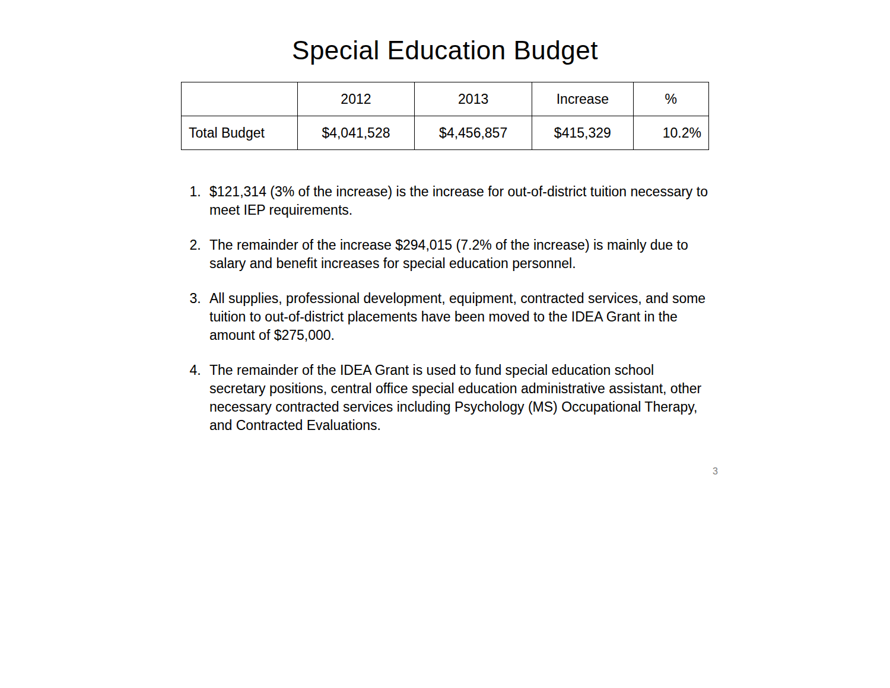Special Education Budget
| | 2012 | 2013 | Increase | % |
| Total Budget | $4,041,528 | $4,456,857 | $415,329 | 10.2% |
$121,314 (3% of the increase) is the increase for out-of-district tuition necessary to meet IEP requirements.
The remainder of the increase $294,015 (7.2% of the increase) is mainly due to salary and benefit increases for special education personnel.
All supplies, professional development, equipment, contracted services, and some tuition to out-of-district placements have been moved to the IDEA Grant in the amount of $275,000.
The remainder of the IDEA Grant is used to fund special education school secretary positions, central office special education administrative assistant, other necessary contracted services including Psychology (MS) Occupational Therapy, and Contracted Evaluations.
3